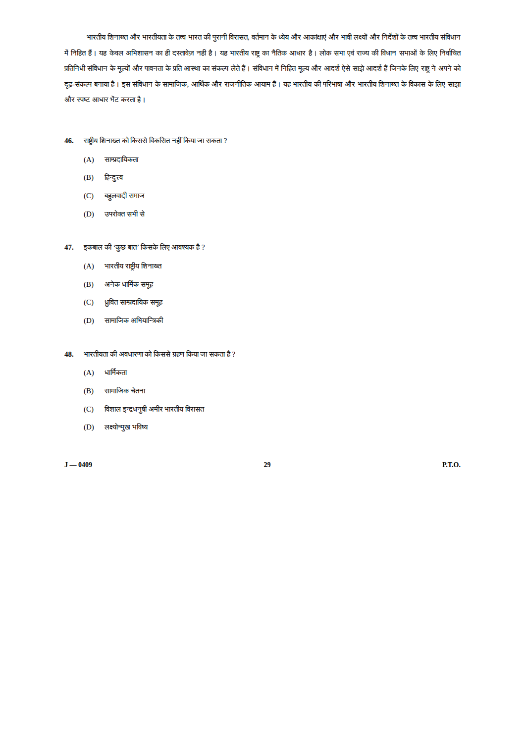भारतीय शिनाख्त और भारतीयता के तत्व भारत की पुरानी विरासत, वर्तमान के ध्येय और आकांक्षाएं और भावी लक्ष्यों और निर्देशों के तत्व भारतीय संविधान में निहित हैं। यह केवल अभिशासन का ही दस्तावेज़ नही है। यह भारतीय राष्ट्र का नैतिक आधार है। लोक सभा एवं राज्य की विधान सभाओं के लिए निर्वाचित प्रतिनिधी संविधान के मूल्यों और पावनता के प्रति आस्था का संकल्प लेते हैं। संविधान में निहित मूल्य और आदर्श ऐसे साझे आदर्श हैं जिनके लिए राष्ट्र ने अपने को दृढ़-संकल्प बनाया है। इस संविधान के सामाजिक, आर्थिक और राजनीतिक आयाम हैं। यह भारतीय की परिभाषा और भारतीय शिनाख्त के विकास के लिए साझा और स्पष्ट आधार भेंट करता है।
46. राष्ट्रीय शिनाख्त को किससे विकसित नहीं किया जा सकता ?
(A) साम्प्रदायिकता
(B) हिन्दुत्त्व
(C) बहुलवादी समाज
(D) उपरोक्त सभी से
47. इकबाल की ‘कुछ बात’ किसके लिए आवश्यक है ?
(A) भारतीय राष्ट्रीय शिनाख्त
(B) अनेक धार्मिक समूह
(C) ध्रुवित साम्प्रदायिक समूह
(D) सामाजिक अभियान्त्रिकी
48. भारतीयता की अवधारणा को किससे ग्रहण किया जा सकता है ?
(A) धार्मिकता
(B) सामाजिक चेतना
(C) विशाल इन्द्रधनुषी अमीर भारतीय विरासत
(D) लक्ष्योन्मुख भविष्य
J — 0409 29 P.T.O.